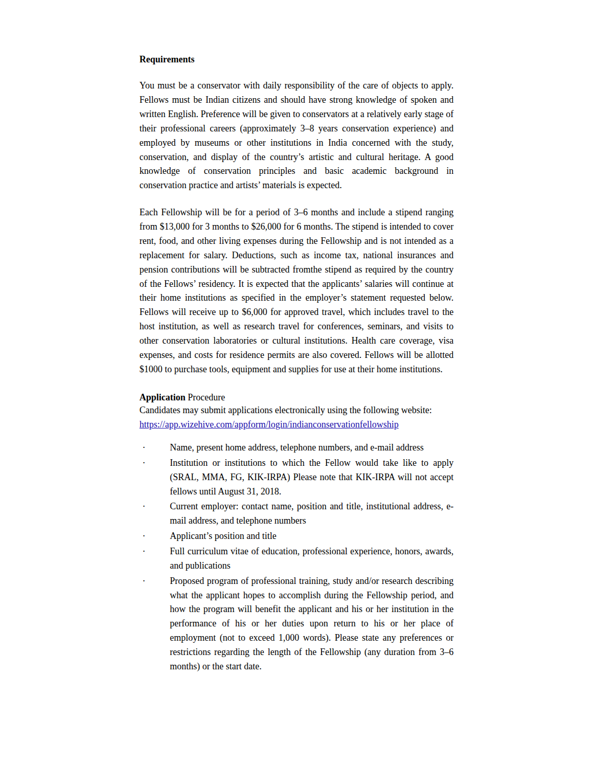Requirements
You must be a conservator with daily responsibility of the care of objects to apply. Fellows must be Indian citizens and should have strong knowledge of spoken and written English. Preference will be given to conservators at a relatively early stage of their professional careers (approximately 3–8 years conservation experience) and employed by museums or other institutions in India concerned with the study, conservation, and display of the country’s artistic and cultural heritage. A good knowledge of conservation principles and basic academic background in conservation practice and artists’ materials is expected.
Each Fellowship will be for a period of 3–6 months and include a stipend ranging from $13,000 for 3 months to $26,000 for 6 months. The stipend is intended to cover rent, food, and other living expenses during the Fellowship and is not intended as a replacement for salary. Deductions, such as income tax, national insurances and pension contributions will be subtracted fromthe stipend as required by the country of the Fellows’ residency. It is expected that the applicants’ salaries will continue at their home institutions as specified in the employer’s statement requested below. Fellows will receive up to $6,000 for approved travel, which includes travel to the host institution, as well as research travel for conferences, seminars, and visits to other conservation laboratories or cultural institutions. Health care coverage, visa expenses, and costs for residence permits are also covered. Fellows will be allotted $1000 to purchase tools, equipment and supplies for use at their home institutions.
Application Procedure
Candidates may submit applications electronically using the following website:
https://app.wizehive.com/appform/login/indianconservationfellowship
Name, present home address, telephone numbers, and e-mail address
Institution or institutions to which the Fellow would take like to apply (SRAL, MMA, FG, KIK-IRPA) Please note that KIK-IRPA will not accept fellows until August 31, 2018.
Current employer: contact name, position and title, institutional address, e-mail address, and telephone numbers
Applicant’s position and title
Full curriculum vitae of education, professional experience, honors, awards, and publications
Proposed program of professional training, study and/or research describing what the applicant hopes to accomplish during the Fellowship period, and how the program will benefit the applicant and his or her institution in the performance of his or her duties upon return to his or her place of employment (not to exceed 1,000 words). Please state any preferences or restrictions regarding the length of the Fellowship (any duration from 3–6 months) or the start date.